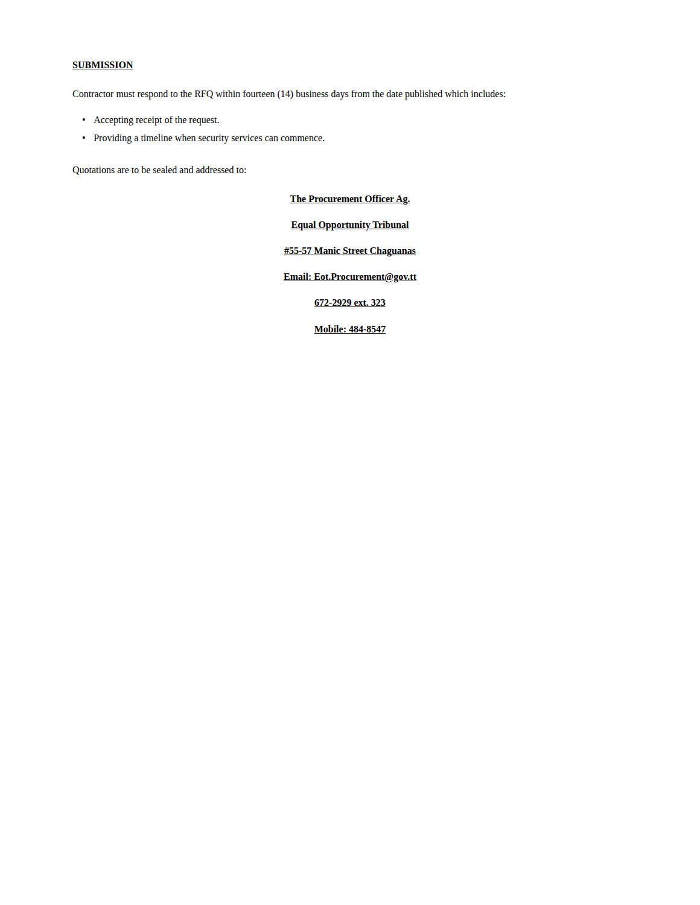SUBMISSION
Contractor must respond to the RFQ within fourteen (14) business days from the date published which includes:
Accepting receipt of the request.
Providing a timeline when security services can commence.
Quotations are to be sealed and addressed to:
The Procurement Officer Ag.
Equal Opportunity Tribunal
#55-57 Manic Street Chaguanas
Email: Eot.Procurement@gov.tt
672-2929 ext. 323
Mobile: 484-8547